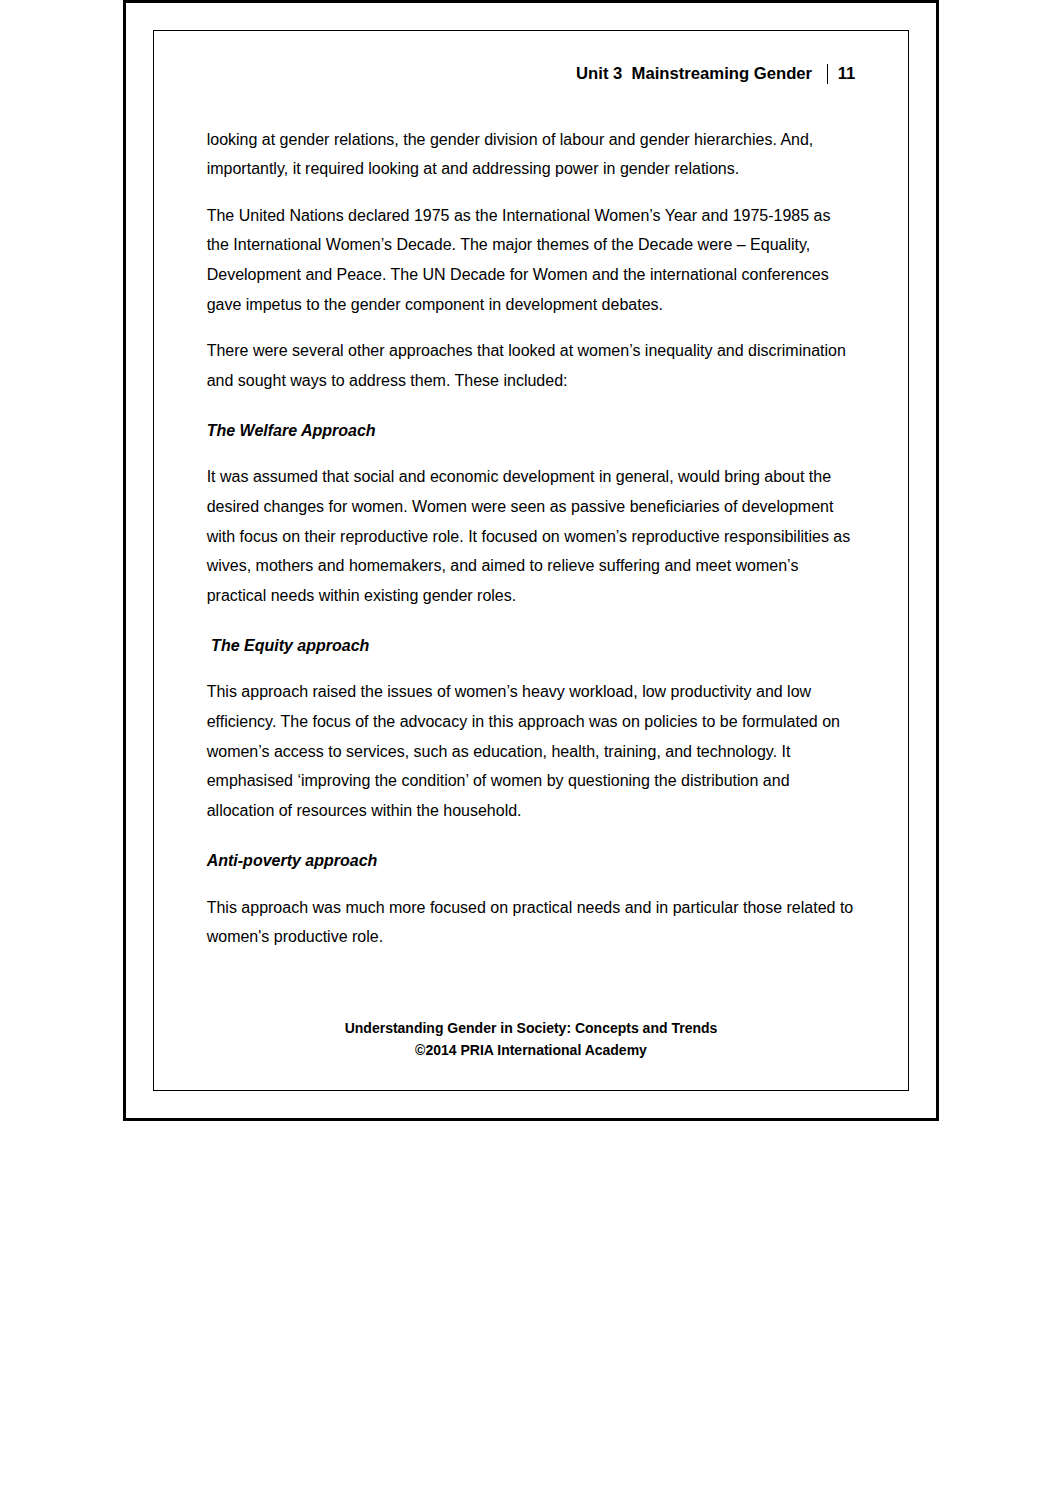Unit 3 Mainstreaming Gender 11
looking at gender relations, the gender division of labour and gender hierarchies. And, importantly, it required looking at and addressing power in gender relations.
The United Nations declared 1975 as the International Women’s Year and 1975-1985 as the International Women’s Decade. The major themes of the Decade were – Equality, Development and Peace. The UN Decade for Women and the international conferences gave impetus to the gender component in development debates.
There were several other approaches that looked at women’s inequality and discrimination and sought ways to address them. These included:
The Welfare Approach
It was assumed that social and economic development in general, would bring about the desired changes for women. Women were seen as passive beneficiaries of development with focus on their reproductive role. It focused on women’s reproductive responsibilities as wives, mothers and homemakers, and aimed to relieve suffering and meet women’s practical needs within existing gender roles.
The Equity approach
This approach raised the issues of women’s heavy workload, low productivity and low efficiency. The focus of the advocacy in this approach was on policies to be formulated on women’s access to services, such as education, health, training, and technology. It emphasised ‘improving the condition’ of women by questioning the distribution and allocation of resources within the household.
Anti-poverty approach
This approach was much more focused on practical needs and in particular those related to women's productive role.
Understanding Gender in Society: Concepts and Trends
©2014 PRIA International Academy